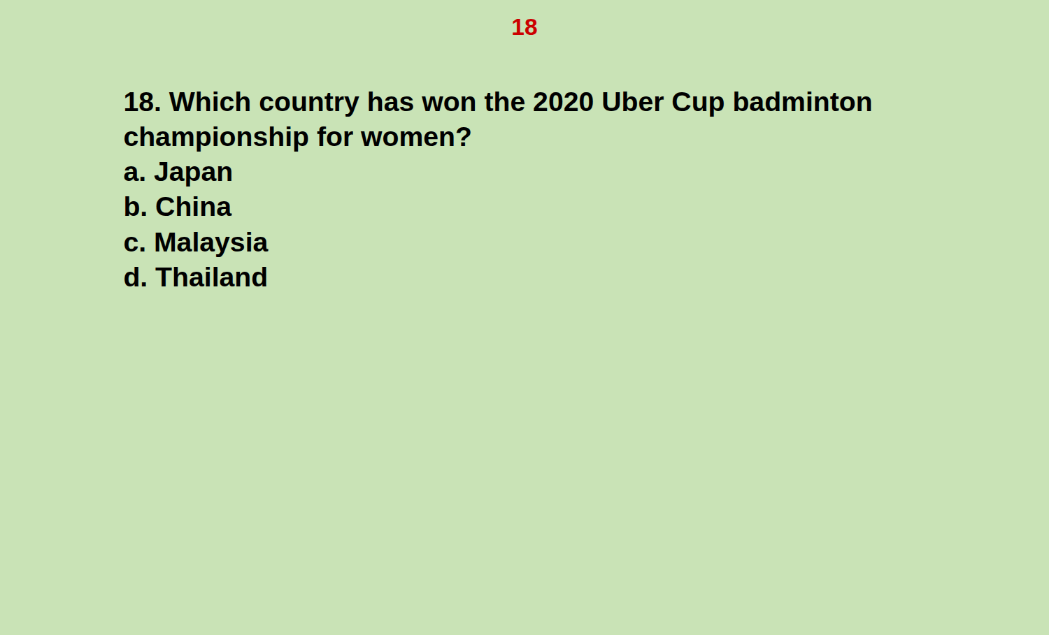18
18. Which country has won the 2020 Uber Cup badminton championship for women?
a. Japan
b. China
c. Malaysia
d. Thailand